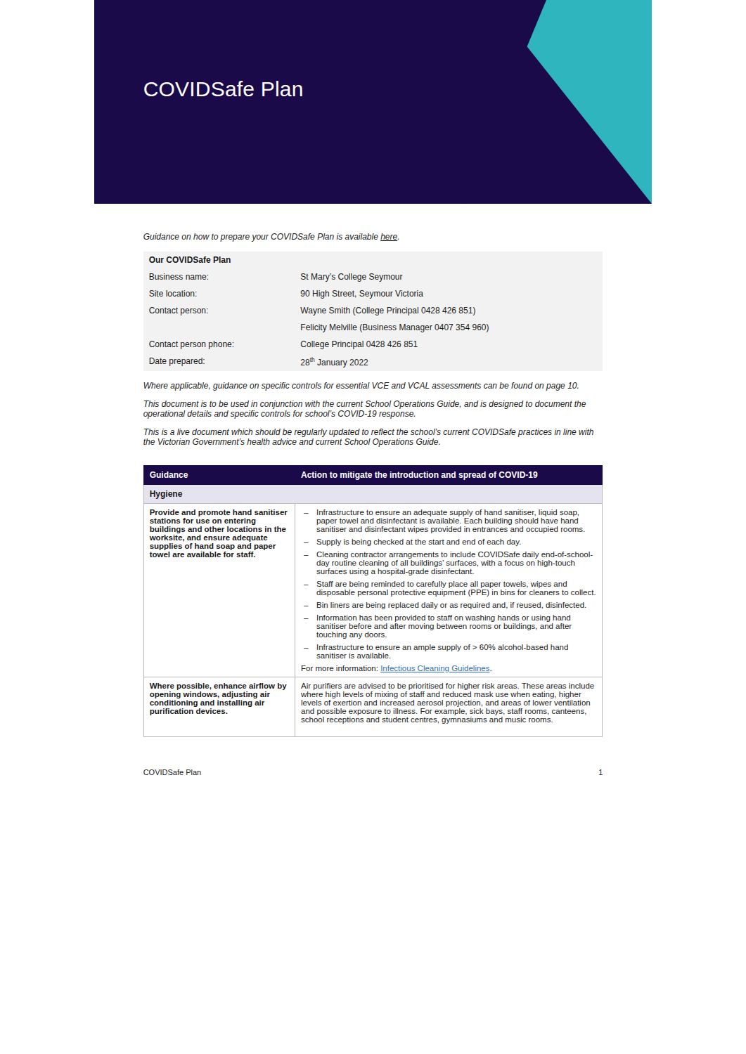COVIDSafe Plan
Guidance on how to prepare your COVIDSafe Plan is available here.
| Our COVIDSafe Plan |
| --- |
| Business name: | St Mary’s College Seymour |
| Site location: | 90 High Street, Seymour Victoria |
| Contact person: | Wayne Smith (College Principal 0428 426 851) |
| | Felicity Melville (Business Manager 0407 354 960) |
| Contact person phone: | College Principal 0428 426 851 |
| Date prepared: | 28 th January 2022 |
Where applicable, guidance on specific controls for essential VCE and VCAL assessments can be found on page 10.
This document is to be used in conjunction with the current School Operations Guide, and is designed to document the operational details and specific controls for school’s COVID-19 response.
This is a live document which should be regularly updated to reflect the school’s current COVIDSafe practices in line with the Victorian Government’s health advice and current School Operations Guide.
| Guidance | Action to mitigate the introduction and spread of COVID-19 |
| --- | --- |
| Hygiene |
| Provide and promote hand sanitiser stations for use on entering buildings and other locations in the worksite, and ensure adequate supplies of hand soap and paper towel are available for staff. | Infrastructure to ensure an adequate supply of hand sanitiser, liquid soap, paper towel and disinfectant is available. Each building should have hand sanitiser and disinfectant wipes provided in entrances and occupied rooms. Supply is being checked at the start and end of each day. Cleaning contractor arrangements to include COVIDSafe daily end-of-school-day routine cleaning of all buildings’ surfaces, with a focus on high-touch surfaces using a hospital-grade disinfectant. Staff are being reminded to carefully place all paper towels, wipes and disposable personal protective equipment (PPE) in bins for cleaners to collect. Bin liners are being replaced daily or as required and, if reused, disinfected. Information has been provided to staff on washing hands or using hand sanitiser before and after moving between rooms or buildings, and after touching any doors. Infrastructure to ensure an ample supply of > 60% alcohol-based hand sanitiser is available. For more information: Infectious Cleaning Guidelines . |
| Where possible, enhance airflow by opening windows, adjusting air conditioning and installing air purification devices. | Air purifiers are advised to be prioritised for higher risk areas. These areas include where high levels of mixing of staff and reduced mask use when eating, higher levels of exertion and increased aerosol projection, and areas of lower ventilation and possible exposure to illness. For example, sick bays, staff rooms, canteens, school receptions and student centres, gymnasiums and music rooms. |
COVIDSafe Plan 1